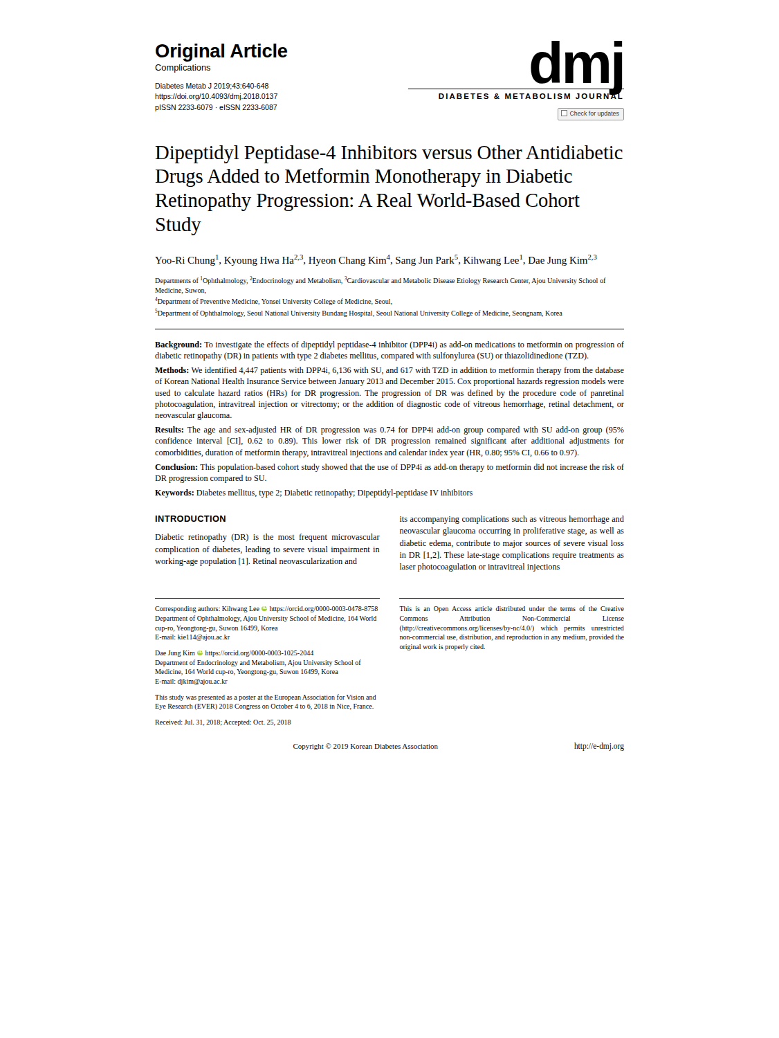Original Article
Complications
Diabetes Metab J 2019;43:640-648
https://doi.org/10.4093/dmj.2018.0137
pISSN 2233-6079 · eISSN 2233-6087
dmj
DIABETES & METABOLISM JOURNAL
Check for updates
Dipeptidyl Peptidase-4 Inhibitors versus Other Antidiabetic Drugs Added to Metformin Monotherapy in Diabetic Retinopathy Progression: A Real World-Based Cohort Study
Yoo-Ri Chung1, Kyoung Hwa Ha2,3, Hyeon Chang Kim4, Sang Jun Park5, Kihwang Lee1, Dae Jung Kim2,3
Departments of 1Ophthalmology, 2Endocrinology and Metabolism, 3Cardiovascular and Metabolic Disease Etiology Research Center, Ajou University School of Medicine, Suwon,
4Department of Preventive Medicine, Yonsei University College of Medicine, Seoul,
5Department of Ophthalmology, Seoul National University Bundang Hospital, Seoul National University College of Medicine, Seongnam, Korea
Background: To investigate the effects of dipeptidyl peptidase-4 inhibitor (DPP4i) as add-on medications to metformin on progression of diabetic retinopathy (DR) in patients with type 2 diabetes mellitus, compared with sulfonylurea (SU) or thiazolidinedione (TZD).
Methods: We identified 4,447 patients with DPP4i, 6,136 with SU, and 617 with TZD in addition to metformin therapy from the database of Korean National Health Insurance Service between January 2013 and December 2015. Cox proportional hazards regression models were used to calculate hazard ratios (HRs) for DR progression. The progression of DR was defined by the procedure code of panretinal photocoagulation, intravitreal injection or vitrectomy; or the addition of diagnostic code of vitreous hemorrhage, retinal detachment, or neovascular glaucoma.
Results: The age and sex-adjusted HR of DR progression was 0.74 for DPP4i add-on group compared with SU add-on group (95% confidence interval [CI], 0.62 to 0.89). This lower risk of DR progression remained significant after additional adjustments for comorbidities, duration of metformin therapy, intravitreal injections and calendar index year (HR, 0.80; 95% CI, 0.66 to 0.97).
Conclusion: This population-based cohort study showed that the use of DPP4i as add-on therapy to metformin did not increase the risk of DR progression compared to SU.
Keywords: Diabetes mellitus, type 2; Diabetic retinopathy; Dipeptidyl-peptidase IV inhibitors
INTRODUCTION
Diabetic retinopathy (DR) is the most frequent microvascular complication of diabetes, leading to severe visual impairment in working-age population [1]. Retinal neovascularization and
its accompanying complications such as vitreous hemorrhage and neovascular glaucoma occurring in proliferative stage, as well as diabetic edema, contribute to major sources of severe visual loss in DR [1,2]. These late-stage complications require treatments as laser photocoagulation or intravitreal injections
Corresponding authors: Kihwang Lee https://orcid.org/0000-0003-0478-8758
Department of Ophthalmology, Ajou University School of Medicine, 164 World cup-ro, Yeongtong-gu, Suwon 16499, Korea
E-mail: kie114@ajou.ac.kr
Dae Jung Kim https://orcid.org/0000-0003-1025-2044
Department of Endocrinology and Metabolism, Ajou University School of Medicine, 164 World cup-ro, Yeongtong-gu, Suwon 16499, Korea
E-mail: djkim@ajou.ac.kr
This study was presented as a poster at the European Association for Vision and Eye Research (EVER) 2018 Congress on October 4 to 6, 2018 in Nice, France.
Received: Jul. 31, 2018; Accepted: Oct. 25, 2018
This is an Open Access article distributed under the terms of the Creative Commons Attribution Non-Commercial License (http://creativecommons.org/licenses/by-nc/4.0/) which permits unrestricted non-commercial use, distribution, and reproduction in any medium, provided the original work is properly cited.
Copyright © 2019 Korean Diabetes Association http://e-dmj.org